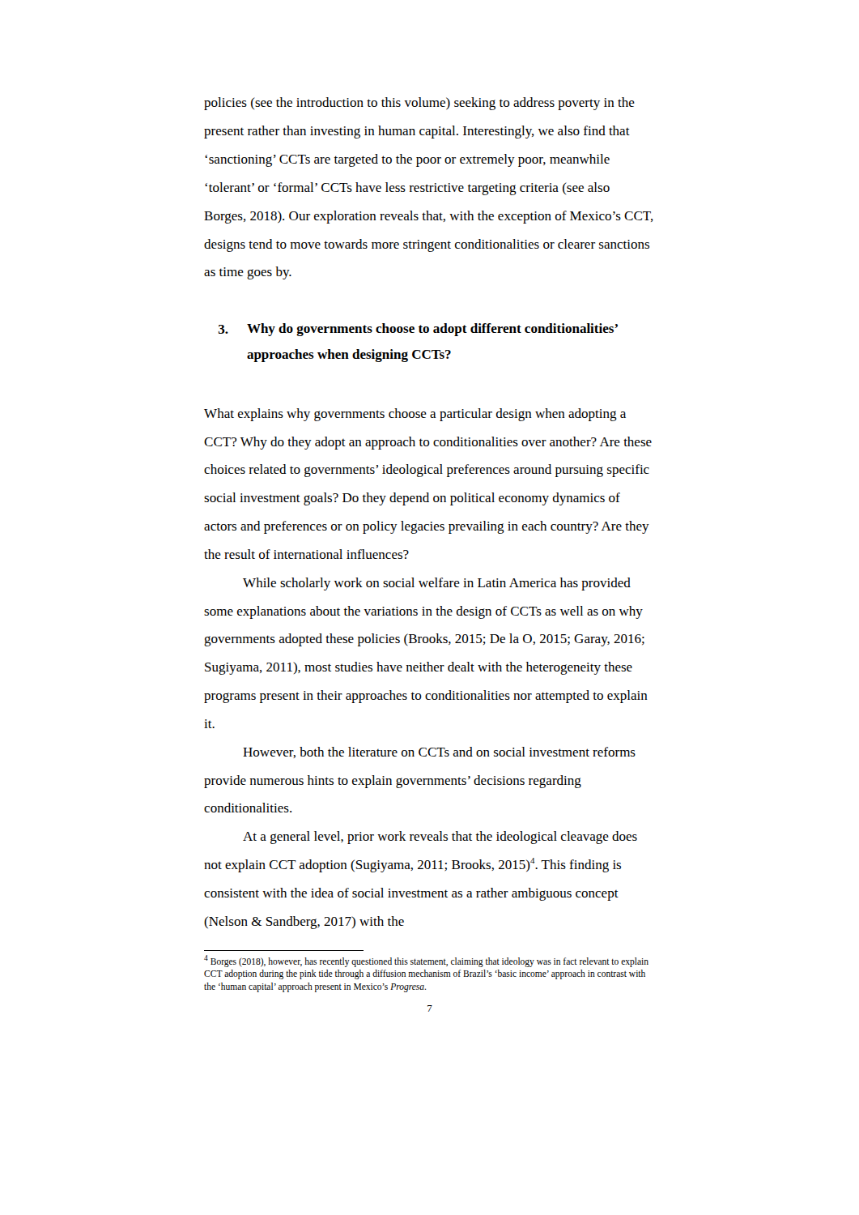policies (see the introduction to this volume) seeking to address poverty in the present rather than investing in human capital. Interestingly, we also find that ‘sanctioning’ CCTs are targeted to the poor or extremely poor, meanwhile ‘tolerant’ or ‘formal’ CCTs have less restrictive targeting criteria (see also Borges, 2018). Our exploration reveals that, with the exception of Mexico’s CCT, designs tend to move towards more stringent conditionalities or clearer sanctions as time goes by.
3.
Why do governments choose to adopt different conditionalities’ approaches when designing CCTs?
What explains why governments choose a particular design when adopting a CCT? Why do they adopt an approach to conditionalities over another? Are these choices related to governments’ ideological preferences around pursuing specific social investment goals? Do they depend on political economy dynamics of actors and preferences or on policy legacies prevailing in each country? Are they the result of international influences?
While scholarly work on social welfare in Latin America has provided some explanations about the variations in the design of CCTs as well as on why governments adopted these policies (Brooks, 2015; De la O, 2015; Garay, 2016; Sugiyama, 2011), most studies have neither dealt with the heterogeneity these programs present in their approaches to conditionalities nor attempted to explain it.
However, both the literature on CCTs and on social investment reforms provide numerous hints to explain governments’ decisions regarding conditionalities.
At a general level, prior work reveals that the ideological cleavage does not explain CCT adoption (Sugiyama, 2011; Brooks, 2015)4. This finding is consistent with the idea of social investment as a rather ambiguous concept (Nelson & Sandberg, 2017) with the
4 Borges (2018), however, has recently questioned this statement, claiming that ideology was in fact relevant to explain CCT adoption during the pink tide through a diffusion mechanism of Brazil’s ‘basic income’ approach in contrast with the ‘human capital’ approach present in Mexico’s Progresa.
7